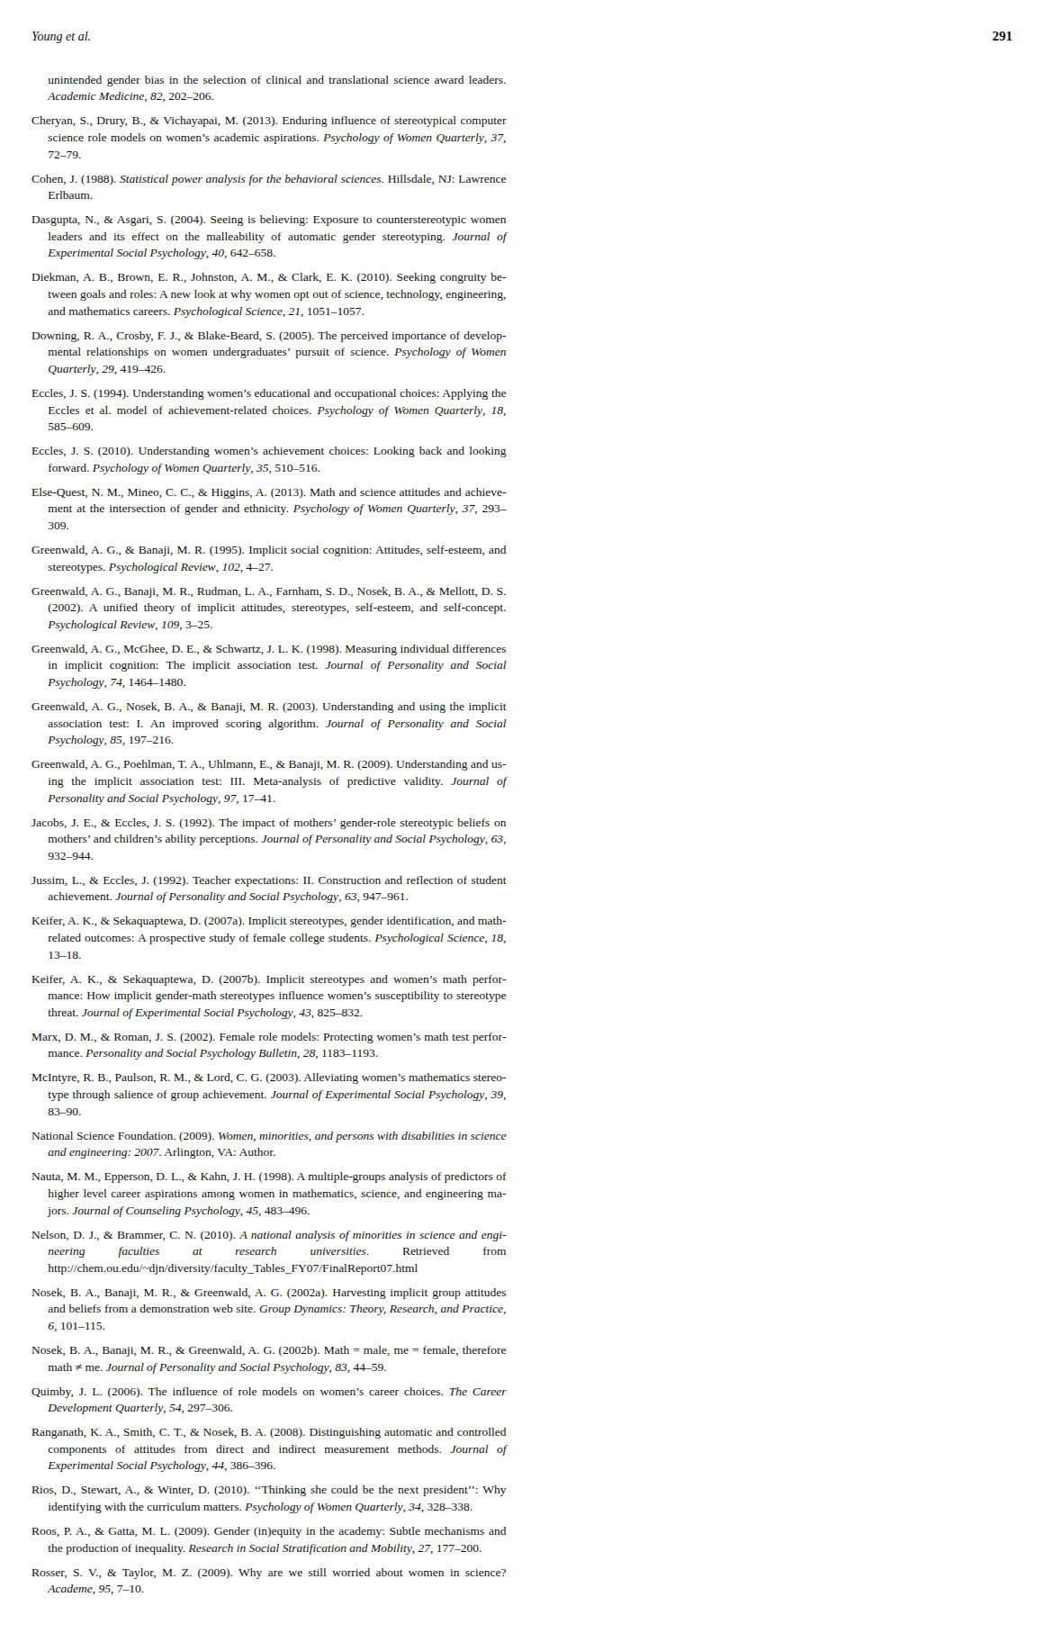Young et al. 291
unintended gender bias in the selection of clinical and translational science award leaders. Academic Medicine, 82, 202–206.
Cheryan, S., Drury, B., & Vichayapai, M. (2013). Enduring influence of stereotypical computer science role models on women’s academic aspirations. Psychology of Women Quarterly, 37, 72–79.
Cohen, J. (1988). Statistical power analysis for the behavioral sciences. Hillsdale, NJ: Lawrence Erlbaum.
Dasgupta, N., & Asgari, S. (2004). Seeing is believing: Exposure to counterstereotypic women leaders and its effect on the malleability of automatic gender stereotyping. Journal of Experimental Social Psychology, 40, 642–658.
Diekman, A. B., Brown, E. R., Johnston, A. M., & Clark, E. K. (2010). Seeking congruity between goals and roles: A new look at why women opt out of science, technology, engineering, and mathematics careers. Psychological Science, 21, 1051–1057.
Downing, R. A., Crosby, F. J., & Blake-Beard, S. (2005). The perceived importance of developmental relationships on women undergraduates’ pursuit of science. Psychology of Women Quarterly, 29, 419–426.
Eccles, J. S. (1994). Understanding women’s educational and occupational choices: Applying the Eccles et al. model of achievement-related choices. Psychology of Women Quarterly, 18, 585–609.
Eccles, J. S. (2010). Understanding women’s achievement choices: Looking back and looking forward. Psychology of Women Quarterly, 35, 510–516.
Else-Quest, N. M., Mineo, C. C., & Higgins, A. (2013). Math and science attitudes and achievement at the intersection of gender and ethnicity. Psychology of Women Quarterly, 37, 293–309.
Greenwald, A. G., & Banaji, M. R. (1995). Implicit social cognition: Attitudes, self-esteem, and stereotypes. Psychological Review, 102, 4–27.
Greenwald, A. G., Banaji, M. R., Rudman, L. A., Farnham, S. D., Nosek, B. A., & Mellott, D. S. (2002). A unified theory of implicit attitudes, stereotypes, self-esteem, and self-concept. Psychological Review, 109, 3–25.
Greenwald, A. G., McGhee, D. E., & Schwartz, J. L. K. (1998). Measuring individual differences in implicit cognition: The implicit association test. Journal of Personality and Social Psychology, 74, 1464–1480.
Greenwald, A. G., Nosek, B. A., & Banaji, M. R. (2003). Understanding and using the implicit association test: I. An improved scoring algorithm. Journal of Personality and Social Psychology, 85, 197–216.
Greenwald, A. G., Poehlman, T. A., Uhlmann, E., & Banaji, M. R. (2009). Understanding and using the implicit association test: III. Meta-analysis of predictive validity. Journal of Personality and Social Psychology, 97, 17–41.
Jacobs, J. E., & Eccles, J. S. (1992). The impact of mothers’ gender-role stereotypic beliefs on mothers’ and children’s ability perceptions. Journal of Personality and Social Psychology, 63, 932–944.
Jussim, L., & Eccles, J. (1992). Teacher expectations: II. Construction and reflection of student achievement. Journal of Personality and Social Psychology, 63, 947–961.
Keifer, A. K., & Sekaquaptewa, D. (2007a). Implicit stereotypes, gender identification, and math-related outcomes: A prospective study of female college students. Psychological Science, 18, 13–18.
Keifer, A. K., & Sekaquaptewa, D. (2007b). Implicit stereotypes and women’s math performance: How implicit gender-math stereotypes influence women’s susceptibility to stereotype threat. Journal of Experimental Social Psychology, 43, 825–832.
Marx, D. M., & Roman, J. S. (2002). Female role models: Protecting women’s math test performance. Personality and Social Psychology Bulletin, 28, 1183–1193.
McIntyre, R. B., Paulson, R. M., & Lord, C. G. (2003). Alleviating women’s mathematics stereotype through salience of group achievement. Journal of Experimental Social Psychology, 39, 83–90.
National Science Foundation. (2009). Women, minorities, and persons with disabilities in science and engineering: 2007. Arlington, VA: Author.
Nauta, M. M., Epperson, D. L., & Kahn, J. H. (1998). A multiple-groups analysis of predictors of higher level career aspirations among women in mathematics, science, and engineering majors. Journal of Counseling Psychology, 45, 483–496.
Nelson, D. J., & Brammer, C. N. (2010). A national analysis of minorities in science and engineering faculties at research universities. Retrieved from http://chem.ou.edu/~djn/diversity/faculty_Tables_FY07/FinalReport07.html
Nosek, B. A., Banaji, M. R., & Greenwald, A. G. (2002a). Harvesting implicit group attitudes and beliefs from a demonstration web site. Group Dynamics: Theory, Research, and Practice, 6, 101–115.
Nosek, B. A., Banaji, M. R., & Greenwald, A. G. (2002b). Math = male, me = female, therefore math ≠ me. Journal of Personality and Social Psychology, 83, 44–59.
Quimby, J. L. (2006). The influence of role models on women’s career choices. The Career Development Quarterly, 54, 297–306.
Ranganath, K. A., Smith, C. T., & Nosek, B. A. (2008). Distinguishing automatic and controlled components of attitudes from direct and indirect measurement methods. Journal of Experimental Social Psychology, 44, 386–396.
Rios, D., Stewart, A., & Winter, D. (2010). ‘‘Thinking she could be the next president’’: Why identifying with the curriculum matters. Psychology of Women Quarterly, 34, 328–338.
Roos, P. A., & Gatta, M. L. (2009). Gender (in)equity in the academy: Subtle mechanisms and the production of inequality. Research in Social Stratification and Mobility, 27, 177–200.
Rosser, S. V., & Taylor, M. Z. (2009). Why are we still worried about women in science? Academe, 95, 7–10.